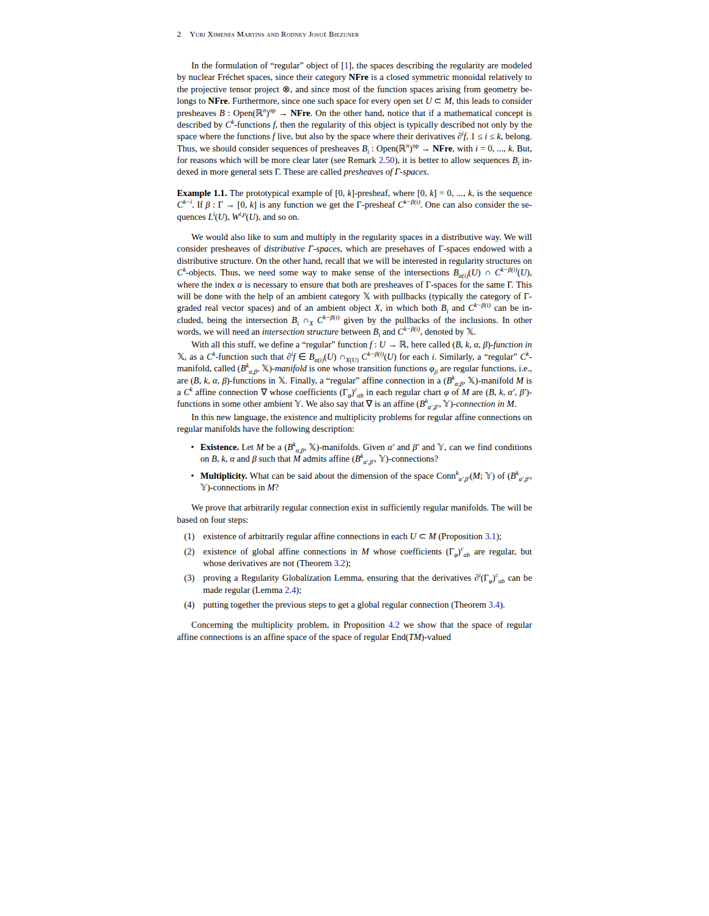2 Yuri Ximenes Martins and Rodney Josué Biezuner
In the formulation of “regular” object of [1], the spaces describing the regularity are modeled by nuclear Fréchet spaces, since their category NFre is a closed symmetric monoidal relatively to the projective tensor project ⊗, and since most of the function spaces arising from geometry belongs to NFre. Furthermore, since one such space for every open set U ⊂ M, this leads to consider presheaves B : Open(ℝn)op → NFre. On the other hand, notice that if a mathematical concept is described by Ck-functions f, then the regularity of this object is typically described not only by the space where the functions f live, but also by the space where their derivatives ∂if, 1 ≤ i ≤ k, belong. Thus, we should consider sequences of presheaves Bi : Open(ℝn)op → NFre, with i = 0, ..., k. But, for reasons which will be more clear later (see Remark 2.50), it is better to allow sequences Bi indexed in more general sets Γ. These are called presheaves of Γ-spaces.
Example 1.1. The prototypical example of [0, k]-presheaf, where [0, k] = 0, ..., k, is the sequence Ck−i. If β : Γ → [0, k] is any function we get the Γ-presheaf Ck−β(i). One can also consider the sequences Li(U), Wi,p(U), and so on.
We would also like to sum and multiply in the regularity spaces in a distributive way. We will consider presheaves of distributive Γ-spaces, which are presehaves of Γ-spaces endowed with a distributive structure. On the other hand, recall that we will be interested in regularity structures on Ck-objects. Thus, we need some way to make sense of the intersections Bα(i)(U) ∩ Ck−β(i)(U), where the index α is necessary to ensure that both are presheaves of Γ-spaces for the same Γ. This will be done with the help of an ambient category 𝕏 with pullbacks (typically the category of Γ-graded real vector spaces) and of an ambient object X, in which both Bi and Ck−β(i) can be included, being the intersection Bi ∩X Ck−β(i) given by the pullbacks of the inclusions. In other words, we will need an intersection structure between Bi and Ck−β(i), denoted by 𝕏.
With all this stuff, we define a “regular” function f : U → ℝ, here called (B, k, α, β)-function in 𝕏, as a Ck-function such that ∂if ∈ Bα(i)(U) ∩X(U) Ck−β(i)(U) for each i. Similarly, a “regular” Ck-manifold, called (Bkα,β, 𝕏)-manifold is one whose transition functions φji are regular functions, i.e., are (B, k, α, β)-functions in 𝕏. Finally, a “regular” affine connection in a (Bkα,β, 𝕏)-manifold M is a Ck affine connection ∇ whose coefficients (Γφ)cab in each regular chart φ of M are (B, k, α′, β′)-functions in some other ambient 𝕐. We also say that ∇ is an affine (Bkα′,β′, 𝕐)-connection in M.
In this new language, the existence and multiplicity problems for regular affine connections on regular manifolds have the following description:
Existence. Let M be a (Bkα,β, 𝕏)-manifolds. Given α′ and β′ and 𝕐, can we find conditions on B, k, α and β such that M admits affine (Bkα′,β′, 𝕐)-connections?
Multiplicity. What can be said about the dimension of the space Connkα′,β′(M; 𝕐) of (Bkα′,β′, 𝕐)-connections in M?
We prove that arbitrarily regular connection exist in sufficiently regular manifolds. The will be based on four steps:
existence of arbitrarily regular affine connections in each U ⊂ M (Proposition 3.1);
existence of global affine connections in M whose coefficients (Γφ)cab are regular, but whose derivatives are not (Theorem 3.2);
proving a Regularity Globalization Lemma, ensuring that the derivatives ∂i(Γφ)cab can be made regular (Lemma 2.4);
putting together the previous steps to get a global regular connection (Theorem 3.4).
Concerning the multiplicity problem, in Proposition 4.2 we show that the space of regular affine connections is an affine space of the space of regular End(TM)-valued